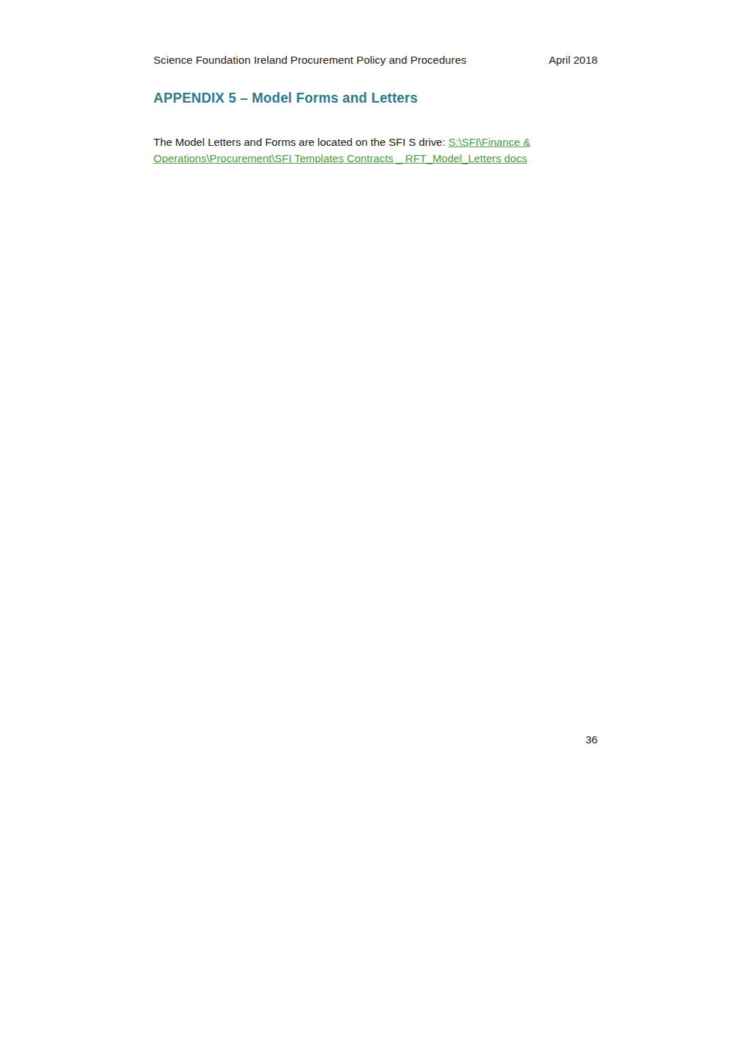Science Foundation Ireland Procurement Policy and Procedures April 2018
APPENDIX 5 – Model Forms and Letters
The Model Letters and Forms are located on the SFI S drive: S:\SFI\Finance & Operations\Procurement\SFI Templates Contracts _ RFT_Model_Letters docs
36